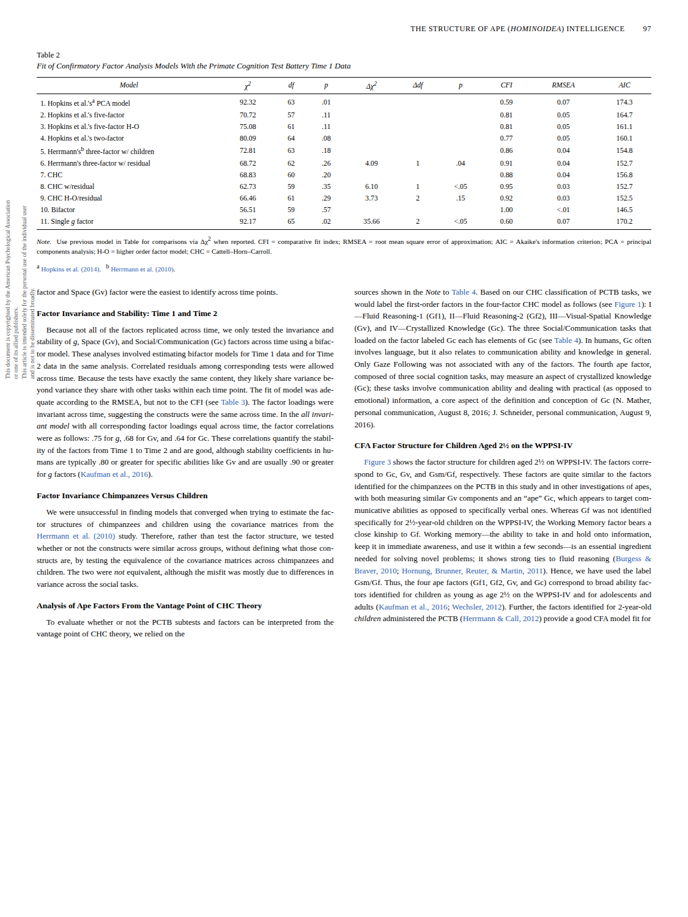97 THE STRUCTURE OF APE (HOMINOIDEA) INTELLIGENCE
This document is copyrighted by the American Psychological Association or one of its allied publishers.
This article is intended solely for the personal use of the individual user and is not to be disseminated broadly.
Table 2
Fit of Confirmatory Factor Analysis Models With the Primate Cognition Test Battery Time 1 Data
| Model | χ 2 | df | p | Δχ 2 | Δdf | p | CFI | RMSEA | AIC |
| --- | --- | --- | --- | --- | --- | --- | --- | --- | --- |
| 1. Hopkins et al.'s a PCA model | 92.32 | 63 | .01 | | | | 0.59 | 0.07 | 174.3 |
| 2. Hopkins et al.'s five-factor | 70.72 | 57 | .11 | | | | 0.81 | 0.05 | 164.7 |
| 3. Hopkins et al.'s five-factor H-O | 75.08 | 61 | .11 | | | | 0.81 | 0.05 | 161.1 |
| 4. Hopkins et al.'s two-factor | 80.09 | 64 | .08 | | | | 0.77 | 0.05 | 160.1 |
| 5. Herrmann's b three-factor w/ children | 72.81 | 63 | .18 | | | | 0.86 | 0.04 | 154.8 |
| 6. Herrmann's three-factor w/ residual | 68.72 | 62 | .26 | 4.09 | 1 | .04 | 0.91 | 0.04 | 152.7 |
| 7. CHC | 68.83 | 60 | .20 | | | | 0.88 | 0.04 | 156.8 |
| 8. CHC w/residual | 62.73 | 59 | .35 | 6.10 | 1 | <.05 | 0.95 | 0.03 | 152.7 |
| 9. CHC H-O/residual | 66.46 | 61 | .29 | 3.73 | 2 | .15 | 0.92 | 0.03 | 152.5 |
| 10. Bifactor | 56.51 | 59 | .57 | | | | 1.00 | <.01 | 146.5 |
| 11. Single g factor | 92.17 | 65 | .02 | 35.66 | 2 | <.05 | 0.60 | 0.07 | 170.2 |
Note. Use previous model in Table for comparisons via Δχ2 when reported. CFI = comparative fit index; RMSEA = root mean square error of approximation; AIC = Akaike's information criterion; PCA = principal components analysis; H-O = higher order factor model; CHC = Cattell–Horn–Carroll.
a Hopkins et al. (2014). b Herrmann et al. (2010).
factor and Space (Gv) factor were the easiest to identify across time points.
Factor Invariance and Stability: Time 1 and Time 2
Because not all of the factors replicated across time, we only tested the invariance and stability of g, Space (Gv), and Social/Communication (Gc) factors across time using a bifactor model. These analyses involved estimating bifactor models for Time 1 data and for Time 2 data in the same analysis. Correlated residuals among corresponding tests were allowed across time. Because the tests have exactly the same content, they likely share variance beyond variance they share with other tasks within each time point. The fit of model was adequate according to the RMSEA, but not to the CFI (see Table 3). The factor loadings were invariant across time, suggesting the constructs were the same across time. In the all invariant model with all corresponding factor loadings equal across time, the factor correlations were as follows: .75 for g, .68 for Gv, and .64 for Gc. These correlations quantify the stability of the factors from Time 1 to Time 2 and are good, although stability coefficients in humans are typically .80 or greater for specific abilities like Gv and are usually .90 or greater for g factors (Kaufman et al., 2016).
Factor Invariance Chimpanzees Versus Children
We were unsuccessful in finding models that converged when trying to estimate the factor structures of chimpanzees and children using the covariance matrices from the Herrmann et al. (2010) study. Therefore, rather than test the factor structure, we tested whether or not the constructs were similar across groups, without defining what those constructs are, by testing the equivalence of the covariance matrices across chimpanzees and children. The two were not equivalent, although the misfit was mostly due to differences in variance across the social tasks.
Analysis of Ape Factors From the Vantage Point of CHC Theory
To evaluate whether or not the PCTB subtests and factors can be interpreted from the vantage point of CHC theory, we relied on the
sources shown in the Note to Table 4. Based on our CHC classification of PCTB tasks, we would label the first-order factors in the four-factor CHC model as follows (see Figure 1): I—Fluid Reasoning-1 (Gf1), II—Fluid Reasoning-2 (Gf2), III—Visual-Spatial Knowledge (Gv), and IV—Crystallized Knowledge (Gc). The three Social/Communication tasks that loaded on the factor labeled Gc each has elements of Gc (see Table 4). In humans, Gc often involves language, but it also relates to communication ability and knowledge in general. Only Gaze Following was not associated with any of the factors. The fourth ape factor, composed of three social cognition tasks, may measure an aspect of crystallized knowledge (Gc); these tasks involve communication ability and dealing with practical (as opposed to emotional) information, a core aspect of the definition and conception of Gc (N. Mather, personal communication, August 8, 2016; J. Schneider, personal communication, August 9, 2016).
CFA Factor Structure for Children Aged 2½ on the WPPSI-IV
Figure 3 shows the factor structure for children aged 2½ on WPPSI-IV. The factors correspond to Gc, Gv, and Gsm/Gf, respectively. These factors are quite similar to the factors identified for the chimpanzees on the PCTB in this study and in other investigations of apes, with both measuring similar Gv components and an “ape” Gc, which appears to target communicative abilities as opposed to specifically verbal ones. Whereas Gf was not identified specifically for 2½-year-old children on the WPPSI-IV, the Working Memory factor bears a close kinship to Gf. Working memory—the ability to take in and hold onto information, keep it in immediate awareness, and use it within a few seconds—is an essential ingredient needed for solving novel problems; it shows strong ties to fluid reasoning (Burgess & Braver, 2010; Hornung, Brunner, Reuter, & Martin, 2011). Hence, we have used the label Gsm/Gf. Thus, the four ape factors (Gf1, Gf2, Gv, and Gc) correspond to broad ability factors identified for children as young as age 2½ on the WPPSI-IV and for adolescents and adults (Kaufman et al., 2016; Wechsler, 2012). Further, the factors identified for 2-year-old children administered the PCTB (Herrmann & Call, 2012) provide a good CFA model fit for